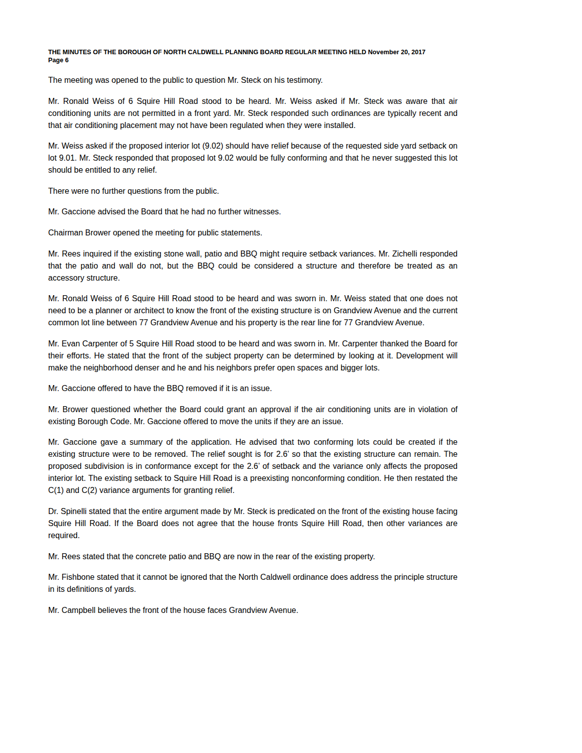THE MINUTES OF THE BOROUGH OF NORTH CALDWELL PLANNING BOARD REGULAR MEETING HELD November 20, 2017 Page 6
The meeting was opened to the public to question Mr. Steck on his testimony.
Mr. Ronald Weiss of 6 Squire Hill Road stood to be heard. Mr. Weiss asked if Mr. Steck was aware that air conditioning units are not permitted in a front yard. Mr. Steck responded such ordinances are typically recent and that air conditioning placement may not have been regulated when they were installed.
Mr. Weiss asked if the proposed interior lot (9.02) should have relief because of the requested side yard setback on lot 9.01. Mr. Steck responded that proposed lot 9.02 would be fully conforming and that he never suggested this lot should be entitled to any relief.
There were no further questions from the public.
Mr. Gaccione advised the Board that he had no further witnesses.
Chairman Brower opened the meeting for public statements.
Mr. Rees inquired if the existing stone wall, patio and BBQ might require setback variances. Mr. Zichelli responded that the patio and wall do not, but the BBQ could be considered a structure and therefore be treated as an accessory structure.
Mr. Ronald Weiss of 6 Squire Hill Road stood to be heard and was sworn in. Mr. Weiss stated that one does not need to be a planner or architect to know the front of the existing structure is on Grandview Avenue and the current common lot line between 77 Grandview Avenue and his property is the rear line for 77 Grandview Avenue.
Mr. Evan Carpenter of 5 Squire Hill Road stood to be heard and was sworn in. Mr. Carpenter thanked the Board for their efforts. He stated that the front of the subject property can be determined by looking at it. Development will make the neighborhood denser and he and his neighbors prefer open spaces and bigger lots.
Mr. Gaccione offered to have the BBQ removed if it is an issue.
Mr. Brower questioned whether the Board could grant an approval if the air conditioning units are in violation of existing Borough Code. Mr. Gaccione offered to move the units if they are an issue.
Mr. Gaccione gave a summary of the application. He advised that two conforming lots could be created if the existing structure were to be removed. The relief sought is for 2.6’ so that the existing structure can remain. The proposed subdivision is in conformance except for the 2.6’ of setback and the variance only affects the proposed interior lot. The existing setback to Squire Hill Road is a preexisting nonconforming condition. He then restated the C(1) and C(2) variance arguments for granting relief.
Dr. Spinelli stated that the entire argument made by Mr. Steck is predicated on the front of the existing house facing Squire Hill Road. If the Board does not agree that the house fronts Squire Hill Road, then other variances are required.
Mr. Rees stated that the concrete patio and BBQ are now in the rear of the existing property.
Mr. Fishbone stated that it cannot be ignored that the North Caldwell ordinance does address the principle structure in its definitions of yards.
Mr. Campbell believes the front of the house faces Grandview Avenue.